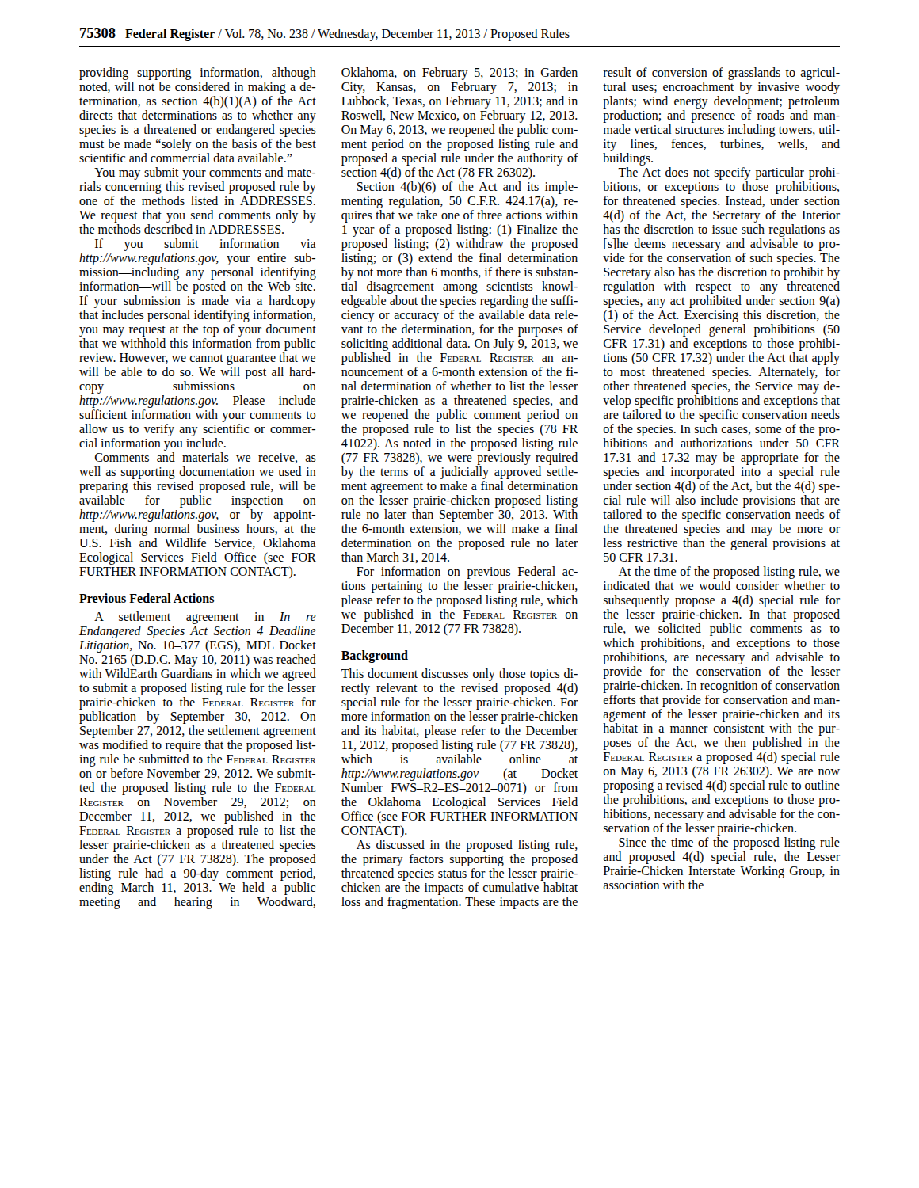75308 Federal Register / Vol. 78, No. 238 / Wednesday, December 11, 2013 / Proposed Rules
providing supporting information, although noted, will not be considered in making a determination, as section 4(b)(1)(A) of the Act directs that determinations as to whether any species is a threatened or endangered species must be made “solely on the basis of the best scientific and commercial data available.”
You may submit your comments and materials concerning this revised proposed rule by one of the methods listed in ADDRESSES. We request that you send comments only by the methods described in ADDRESSES.
If you submit information via http://www.regulations.gov, your entire submission—including any personal identifying information—will be posted on the Web site. If your submission is made via a hardcopy that includes personal identifying information, you may request at the top of your document that we withhold this information from public review. However, we cannot guarantee that we will be able to do so. We will post all hardcopy submissions on http://www.regulations.gov. Please include sufficient information with your comments to allow us to verify any scientific or commercial information you include.
Comments and materials we receive, as well as supporting documentation we used in preparing this revised proposed rule, will be available for public inspection on http://www.regulations.gov, or by appointment, during normal business hours, at the U.S. Fish and Wildlife Service, Oklahoma Ecological Services Field Office (see FOR FURTHER INFORMATION CONTACT).
Previous Federal Actions
A settlement agreement in In re Endangered Species Act Section 4 Deadline Litigation, No. 10–377 (EGS), MDL Docket No. 2165 (D.D.C. May 10, 2011) was reached with WildEarth Guardians in which we agreed to submit a proposed listing rule for the lesser prairie-chicken to the Federal Register for publication by September 30, 2012. On September 27, 2012, the settlement agreement was modified to require that the proposed listing rule be submitted to the Federal Register on or before November 29, 2012. We submitted the proposed listing rule to the Federal Register on November 29, 2012; on December 11, 2012, we published in the Federal Register a proposed rule to list the lesser prairie-chicken as a threatened species under the Act (77 FR 73828). The proposed listing rule had a 90-day comment period, ending March 11, 2013. We held a public meeting and hearing in Woodward, Oklahoma, on February 5, 2013; in Garden City, Kansas, on February 7, 2013; in Lubbock, Texas, on February 11, 2013; and in Roswell, New Mexico, on February 12, 2013. On May 6, 2013, we reopened the public comment period on the proposed listing rule and proposed a special rule under the authority of section 4(d) of the Act (78 FR 26302).
Section 4(b)(6) of the Act and its implementing regulation, 50 C.F.R. 424.17(a), requires that we take one of three actions within 1 year of a proposed listing: (1) Finalize the proposed listing; (2) withdraw the proposed listing; or (3) extend the final determination by not more than 6 months, if there is substantial disagreement among scientists knowledgeable about the species regarding the sufficiency or accuracy of the available data relevant to the determination, for the purposes of soliciting additional data. On July 9, 2013, we published in the Federal Register an announcement of a 6-month extension of the final determination of whether to list the lesser prairie-chicken as a threatened species, and we reopened the public comment period on the proposed rule to list the species (78 FR 41022). As noted in the proposed listing rule (77 FR 73828), we were previously required by the terms of a judicially approved settlement agreement to make a final determination on the lesser prairie-chicken proposed listing rule no later than September 30, 2013. With the 6-month extension, we will make a final determination on the proposed rule no later than March 31, 2014.
For information on previous Federal actions pertaining to the lesser prairie-chicken, please refer to the proposed listing rule, which we published in the Federal Register on December 11, 2012 (77 FR 73828).
Background
This document discusses only those topics directly relevant to the revised proposed 4(d) special rule for the lesser prairie-chicken. For more information on the lesser prairie-chicken and its habitat, please refer to the December 11, 2012, proposed listing rule (77 FR 73828), which is available online at http://www.regulations.gov (at Docket Number FWS–R2–ES–2012–0071) or from the Oklahoma Ecological Services Field Office (see FOR FURTHER INFORMATION CONTACT).
As discussed in the proposed listing rule, the primary factors supporting the proposed threatened species status for the lesser prairie-chicken are the impacts of cumulative habitat loss and fragmentation. These impacts are the result of conversion of grasslands to agricultural uses; encroachment by invasive woody plants; wind energy development; petroleum production; and presence of roads and manmade vertical structures including towers, utility lines, fences, turbines, wells, and buildings.
The Act does not specify particular prohibitions, or exceptions to those prohibitions, for threatened species. Instead, under section 4(d) of the Act, the Secretary of the Interior has the discretion to issue such regulations as [s]he deems necessary and advisable to provide for the conservation of such species. The Secretary also has the discretion to prohibit by regulation with respect to any threatened species, any act prohibited under section 9(a)(1) of the Act. Exercising this discretion, the Service developed general prohibitions (50 CFR 17.31) and exceptions to those prohibitions (50 CFR 17.32) under the Act that apply to most threatened species. Alternately, for other threatened species, the Service may develop specific prohibitions and exceptions that are tailored to the specific conservation needs of the species. In such cases, some of the prohibitions and authorizations under 50 CFR 17.31 and 17.32 may be appropriate for the species and incorporated into a special rule under section 4(d) of the Act, but the 4(d) special rule will also include provisions that are tailored to the specific conservation needs of the threatened species and may be more or less restrictive than the general provisions at 50 CFR 17.31.
At the time of the proposed listing rule, we indicated that we would consider whether to subsequently propose a 4(d) special rule for the lesser prairie-chicken. In that proposed rule, we solicited public comments as to which prohibitions, and exceptions to those prohibitions, are necessary and advisable to provide for the conservation of the lesser prairie-chicken. In recognition of conservation efforts that provide for conservation and management of the lesser prairie-chicken and its habitat in a manner consistent with the purposes of the Act, we then published in the Federal Register a proposed 4(d) special rule on May 6, 2013 (78 FR 26302). We are now proposing a revised 4(d) special rule to outline the prohibitions, and exceptions to those prohibitions, necessary and advisable for the conservation of the lesser prairie-chicken.
Since the time of the proposed listing rule and proposed 4(d) special rule, the Lesser Prairie-Chicken Interstate Working Group, in association with the